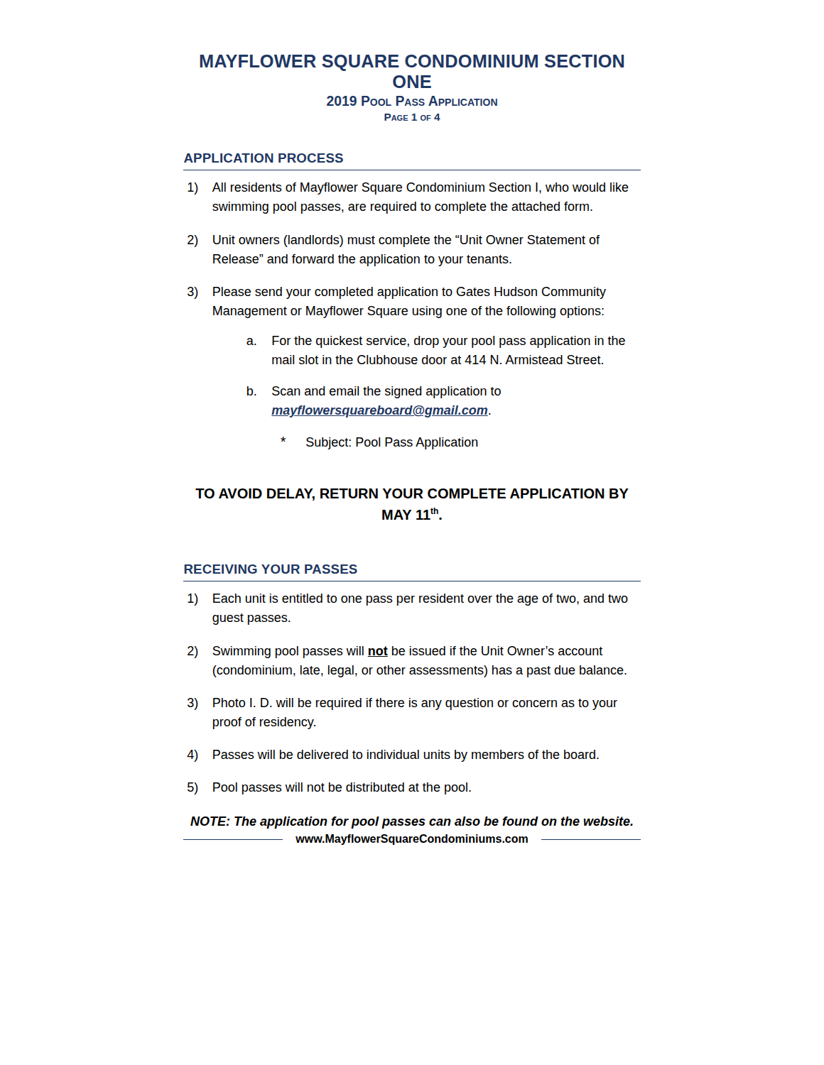MAYFLOWER SQUARE CONDOMINIUM SECTION ONE
2019 Pool Pass Application
Page 1 of 4
APPLICATION PROCESS
All residents of Mayflower Square Condominium Section I, who would like swimming pool passes, are required to complete the attached form.
Unit owners (landlords) must complete the “Unit Owner Statement of Release” and forward the application to your tenants.
Please send your completed application to Gates Hudson Community Management or Mayflower Square using one of the following options:
For the quickest service, drop your pool pass application in the mail slot in the Clubhouse door at 414 N. Armistead Street.
Scan and email the signed application to mayflowersquareboard@gmail.com.
Subject: Pool Pass Application
TO AVOID DELAY, RETURN YOUR COMPLETE APPLICATION BY MAY 11th.
RECEIVING YOUR PASSES
Each unit is entitled to one pass per resident over the age of two, and two guest passes.
Swimming pool passes will not be issued if the Unit Owner’s account (condominium, late, legal, or other assessments) has a past due balance.
Photo I. D. will be required if there is any question or concern as to your proof of residency.
Passes will be delivered to individual units by members of the board.
Pool passes will not be distributed at the pool.
NOTE: The application for pool passes can also be found on the website.
www.MayflowerSquareCondominiums.com